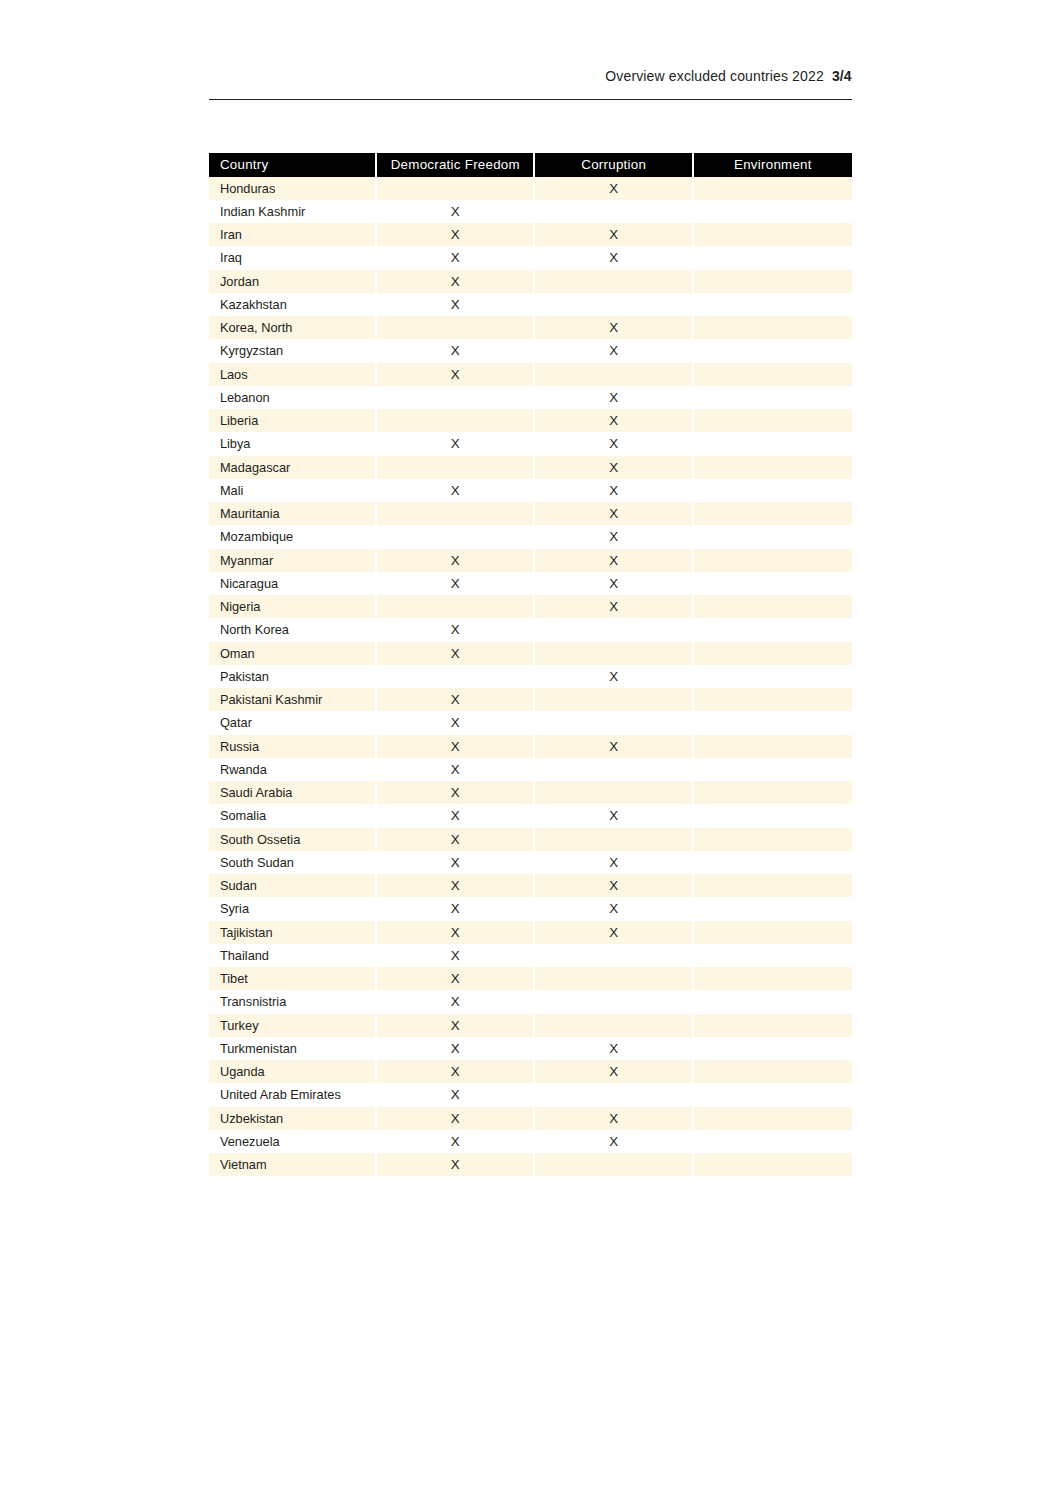Overview excluded countries 2022 3/4
| Country | Democratic Freedom | Corruption | Environment |
| --- | --- | --- | --- |
| Honduras | | X | |
| Indian Kashmir | X | | |
| Iran | X | X | |
| Iraq | X | X | |
| Jordan | X | | |
| Kazakhstan | X | | |
| Korea, North | | X | |
| Kyrgyzstan | X | X | |
| Laos | X | | |
| Lebanon | | X | |
| Liberia | | X | |
| Libya | X | X | |
| Madagascar | | X | |
| Mali | X | X | |
| Mauritania | | X | |
| Mozambique | | X | |
| Myanmar | X | X | |
| Nicaragua | X | X | |
| Nigeria | | X | |
| North Korea | X | | |
| Oman | X | | |
| Pakistan | | X | |
| Pakistani Kashmir | X | | |
| Qatar | X | | |
| Russia | X | X | |
| Rwanda | X | | |
| Saudi Arabia | X | | |
| Somalia | X | X | |
| South Ossetia | X | | |
| South Sudan | X | X | |
| Sudan | X | X | |
| Syria | X | X | |
| Tajikistan | X | X | |
| Thailand | X | | |
| Tibet | X | | |
| Transnistria | X | | |
| Turkey | X | | |
| Turkmenistan | X | X | |
| Uganda | X | X | |
| United Arab Emirates | X | | |
| Uzbekistan | X | X | |
| Venezuela | X | X | |
| Vietnam | X | | |